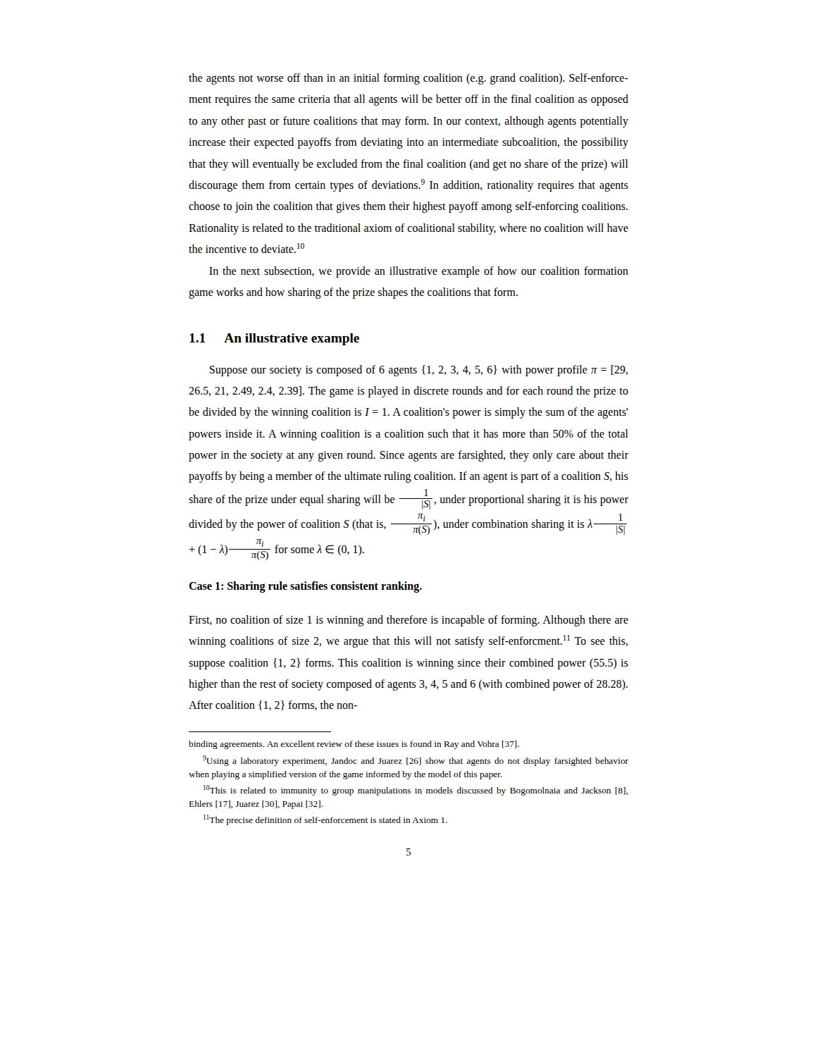the agents not worse off than in an initial forming coalition (e.g. grand coalition). Self-enforcement requires the same criteria that all agents will be better off in the final coalition as opposed to any other past or future coalitions that may form. In our context, although agents potentially increase their expected payoffs from deviating into an intermediate subcoalition, the possibility that they will eventually be excluded from the final coalition (and get no share of the prize) will discourage them from certain types of deviations.9 In addition, rationality requires that agents choose to join the coalition that gives them their highest payoff among self-enforcing coalitions. Rationality is related to the traditional axiom of coalitional stability, where no coalition will have the incentive to deviate.10
In the next subsection, we provide an illustrative example of how our coalition formation game works and how sharing of the prize shapes the coalitions that form.
1.1 An illustrative example
Suppose our society is composed of 6 agents {1, 2, 3, 4, 5, 6} with power profile π = [29, 26.5, 21, 2.49, 2.4, 2.39]. The game is played in discrete rounds and for each round the prize to be divided by the winning coalition is I = 1. A coalition's power is simply the sum of the agents' powers inside it. A winning coalition is a coalition such that it has more than 50% of the total power in the society at any given round. Since agents are farsighted, they only care about their payoffs by being a member of the ultimate ruling coalition. If an agent is part of a coalition S, his share of the prize under equal sharing will be 1|S|, under proportional sharing it is his power divided by the power of coalition S (that is, πi π(S)), under combination sharing it is λ 1|S| + (1 − λ)πi π(S) for some λ ∈ (0, 1).
Case 1: Sharing rule satisfies consistent ranking.
First, no coalition of size 1 is winning and therefore is incapable of forming. Although there are winning coalitions of size 2, we argue that this will not satisfy self-enforcment.11 To see this, suppose coalition {1, 2} forms. This coalition is winning since their combined power (55.5) is higher than the rest of society composed of agents 3, 4, 5 and 6 (with combined power of 28.28). After coalition {1, 2} forms, the non-
binding agreements. An excellent review of these issues is found in Ray and Vohra [37].
9Using a laboratory experiment, Jandoc and Juarez [26] show that agents do not display farsighted behavior when playing a simplified version of the game informed by the model of this paper.
10This is related to immunity to group manipulations in models discussed by Bogomolnaia and Jackson [8], Ehlers [17], Juarez [30], Papai [32].
11The precise definition of self-enforcement is stated in Axiom 1.
5